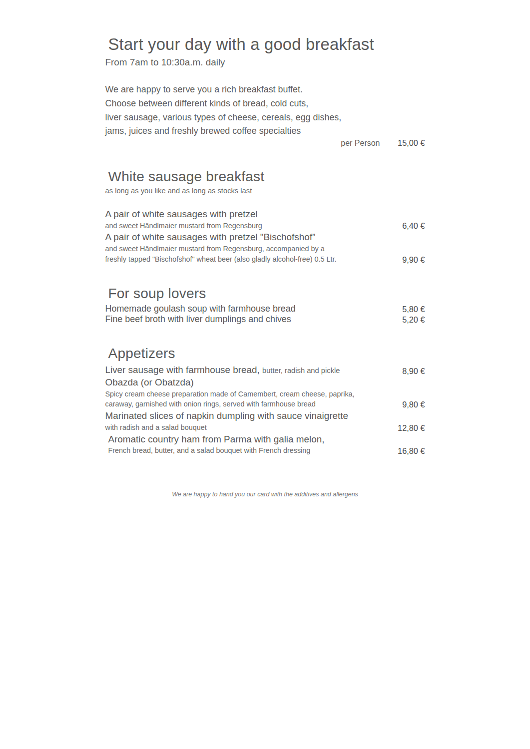Start your day with a good breakfast
From 7am to 10:30a.m. daily
| We are happy to serve you a rich breakfast buffet. Choose between different kinds of bread, cold cuts, liver sausage, various types of cheese, cereals, egg dishes, jams, juices and freshly brewed coffee specialties |
| per Person | 15,00 € |
White sausage breakfast
as long as you like and as long as stocks last
| A pair of white sausages with pretzel and sweet Händlmaier mustard from Regensburg | 6,40 € |
| A pair of white sausages with pretzel "Bischofshof” and sweet Händlmaier mustard from Regensburg, accompanied by a freshly tapped "Bischofshof" wheat beer (also gladly alcohol-free) 0.5 Ltr. | 9,90 € |
For soup lovers
| Homemade goulash soup with farmhouse bread | 5,80 € |
| Fine beef broth with liver dumplings and chives | 5,20 € |
Appetizers
| Liver sausage with farmhouse bread, butter, radish and pickle | 8,90 € |
| Obazda (or Obatzda) Spicy cream cheese preparation made of Camembert, cream cheese, paprika, caraway, garnished with onion rings, served with farmhouse bread | 9,80 € |
| Marinated slices of napkin dumpling with sauce vinaigrette with radish and a salad bouquet | 12,80 € |
| Aromatic country ham from Parma with galia melon, French bread, butter, and a salad bouquet with French dressing | 16,80 € |
We are happy to hand you our card with the additives and allergens